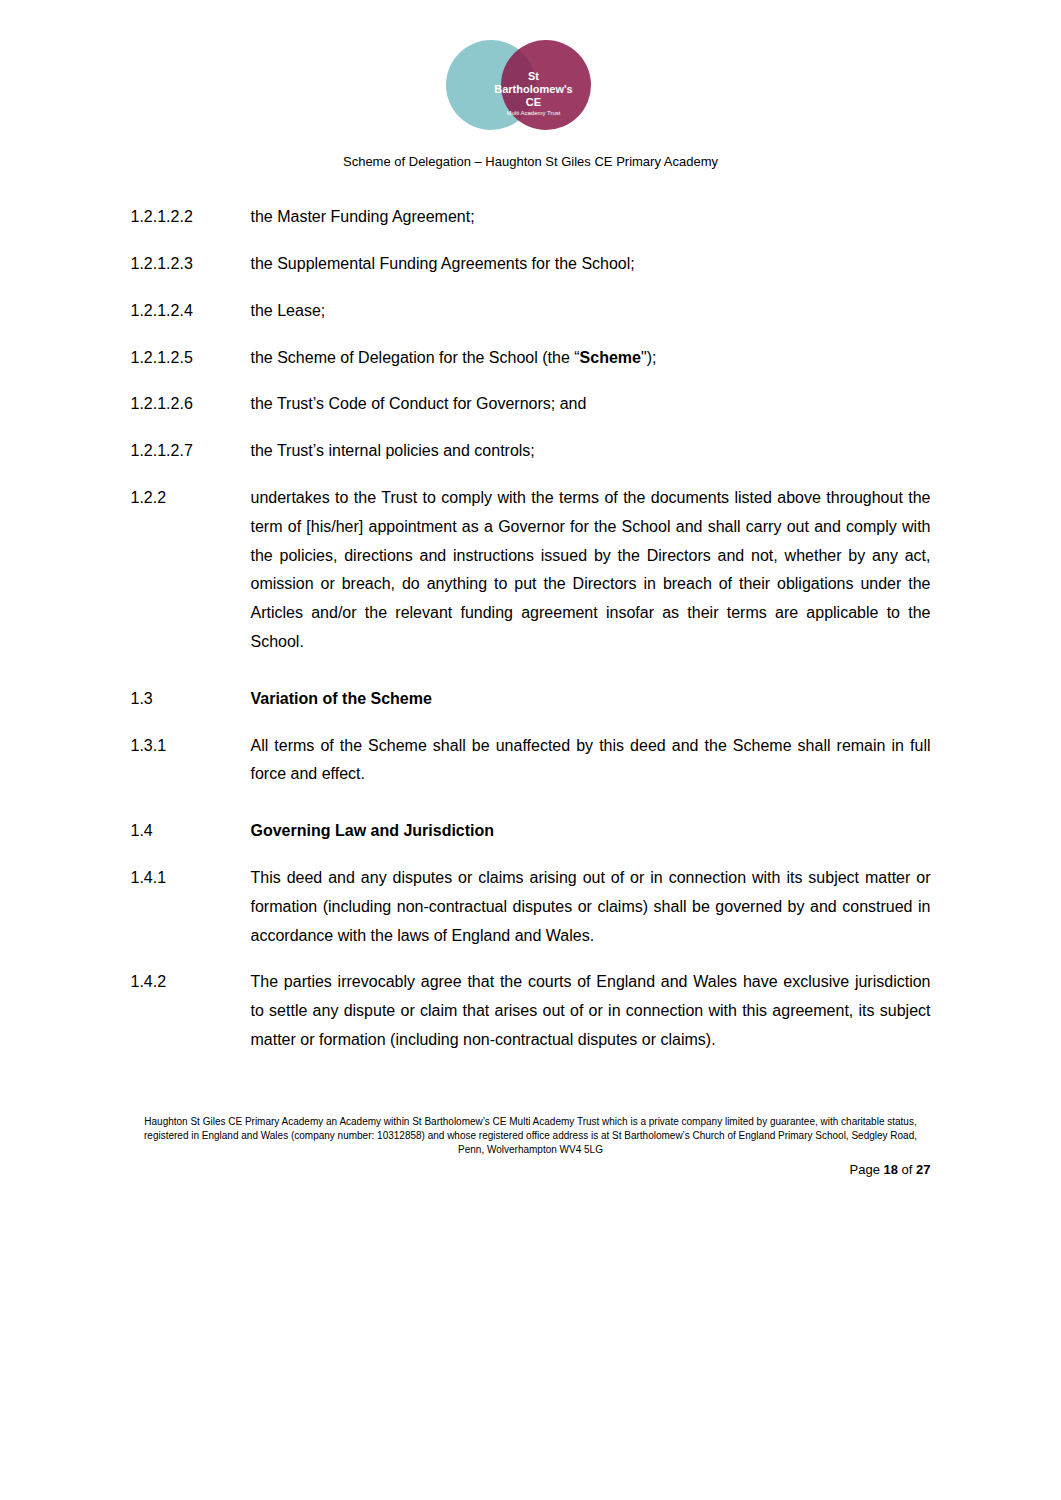St Bartholomew's CEMulti Academy Trust
Scheme of Delegation – Haughton St Giles CE Primary Academy
1.2.1.2.2
the Master Funding Agreement;
1.2.1.2.3
the Supplemental Funding Agreements for the School;
1.2.1.2.4
the Lease;
1.2.1.2.5
the Scheme of Delegation for the School (the “Scheme");
1.2.1.2.6
the Trust’s Code of Conduct for Governors; and
1.2.1.2.7
the Trust’s internal policies and controls;
1.2.2
undertakes to the Trust to comply with the terms of the documents listed above throughout the term of [his/her] appointment as a Governor for the School and shall carry out and comply with the policies, directions and instructions issued by the Directors and not, whether by any act, omission or breach, do anything to put the Directors in breach of their obligations under the Articles and/or the relevant funding agreement insofar as their terms are applicable to the School.
1.3
Variation of the Scheme
1.3.1
All terms of the Scheme shall be unaffected by this deed and the Scheme shall remain in full force and effect.
1.4
Governing Law and Jurisdiction
1.4.1
This deed and any disputes or claims arising out of or in connection with its subject matter or formation (including non-contractual disputes or claims) shall be governed by and construed in accordance with the laws of England and Wales.
1.4.2
The parties irrevocably agree that the courts of England and Wales have exclusive jurisdiction to settle any dispute or claim that arises out of or in connection with this agreement, its subject matter or formation (including non-contractual disputes or claims).
Haughton St Giles CE Primary Academy an Academy within St Bartholomew’s CE Multi Academy Trust which is a private company limited by guarantee, with charitable status, registered in England and Wales (company number: 10312858) and whose registered office address is at St Bartholomew’s Church of England Primary School, Sedgley Road, Penn, Wolverhampton WV4 5LG
Page 18 of 27